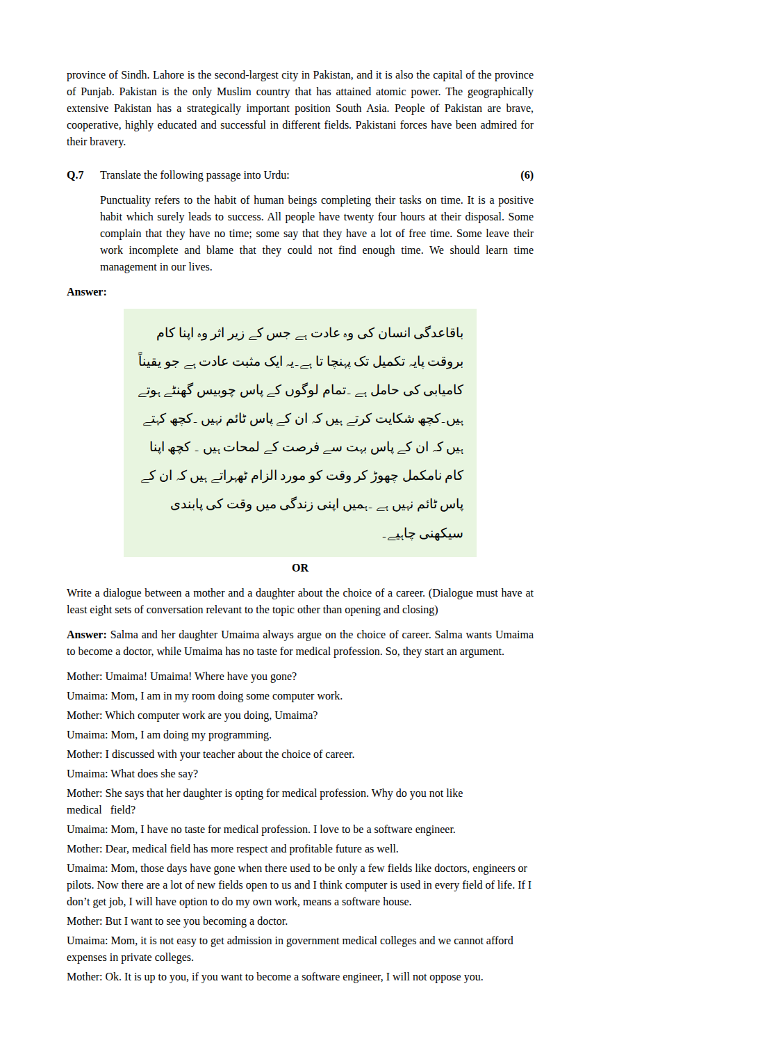province of Sindh. Lahore is the second-largest city in Pakistan, and it is also the capital of the province of Punjab. Pakistan is the only Muslim country that has attained atomic power. The geographically extensive Pakistan has a strategically important position South Asia. People of Pakistan are brave, cooperative, highly educated and successful in different fields. Pakistani forces have been admired for their bravery.
Q.7
Translate the following passage into Urdu: (6)
Punctuality refers to the habit of human beings completing their tasks on time. It is a positive habit which surely leads to success. All people have twenty four hours at their disposal. Some complain that they have no time; some say that they have a lot of free time. Some leave their work incomplete and blame that they could not find enough time. We should learn time management in our lives.
Answer:
باقاعدگی انسان کی وہ عادت ہے جس کے زیر اثر وہ اپنا کام بروقت پایہ تکمیل تک پہنچا تا ہے۔یہ ایک مثبت عادت ہے جو یقیناً کامیابی کی حامل ہے ۔تمام لوگوں کے پاس چوبیس گھنٹے ہوتے ہیں۔کچھ شکایت کرتے ہیں کہ ان کے پاس ٹائم نہیں ۔کچھ کہتے ہیں کہ ان کے پاس بہت سے فرصت کے لمحات ہیں ۔ کچھ اپنا کام نامکمل چھوڑ کر وقت کو مورد الزام ٹھہراتے ہیں کہ ان کے پاس ٹائم نہیں ہے ۔ہمیں اپنی زندگی میں وقت کی پابندی سیکھنی چاہیے۔
OR
Write a dialogue between a mother and a daughter about the choice of a career. (Dialogue must have at least eight sets of conversation relevant to the topic other than opening and closing)
Answer: Salma and her daughter Umaima always argue on the choice of career. Salma wants Umaima to become a doctor, while Umaima has no taste for medical profession. So, they start an argument.
Mother: Umaima! Umaima! Where have you gone?
Umaima: Mom, I am in my room doing some computer work.
Mother: Which computer work are you doing, Umaima?
Umaima: Mom, I am doing my programming.
Mother: I discussed with your teacher about the choice of career.
Umaima: What does she say?
Mother: She says that her daughter is opting for medical profession. Why do you not like medical field?
Umaima: Mom, I have no taste for medical profession. I love to be a software engineer.
Mother: Dear, medical field has more respect and profitable future as well.
Umaima: Mom, those days have gone when there used to be only a few fields like doctors, engineers or pilots. Now there are a lot of new fields open to us and I think computer is used in every field of life. If I don’t get job, I will have option to do my own work, means a software house.
Mother: But I want to see you becoming a doctor.
Umaima: Mom, it is not easy to get admission in government medical colleges and we cannot afford expenses in private colleges.
Mother: Ok. It is up to you, if you want to become a software engineer, I will not oppose you.